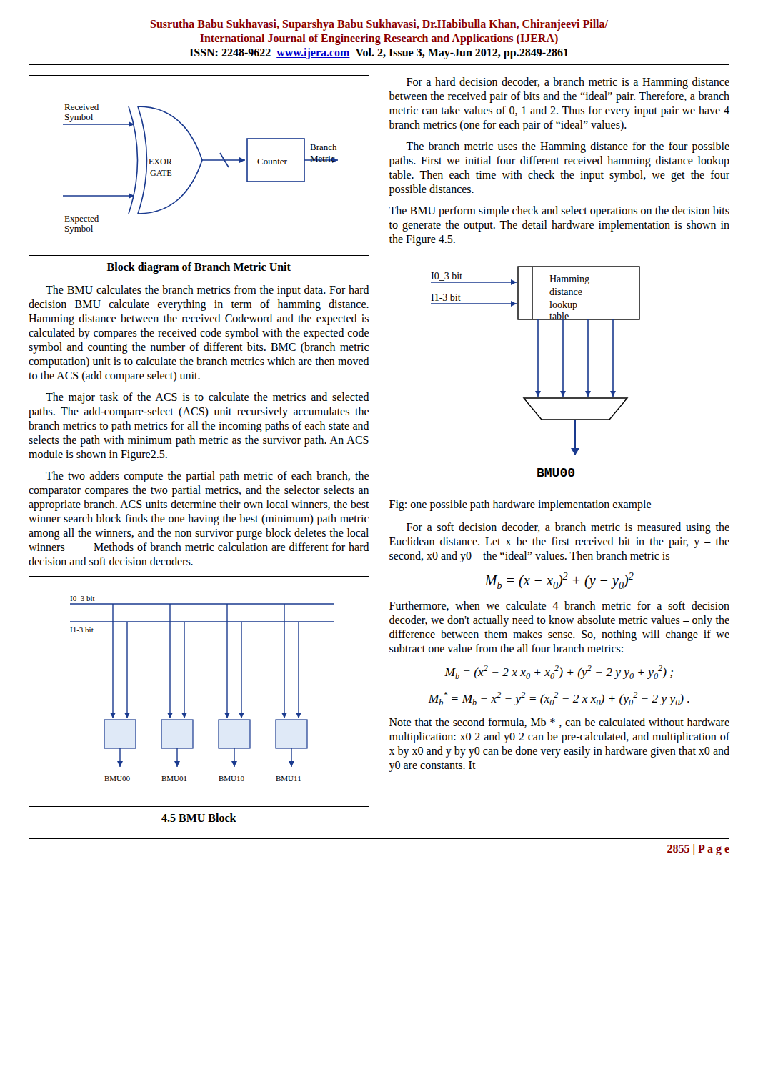Susrutha Babu Sukhavasi, Suparshya Babu Sukhavasi, Dr.Habibulla Khan, Chiranjeevi Pilla/ International Journal of Engineering Research and Applications (IJERA) ISSN: 2248-9622 www.ijera.com Vol. 2, Issue 3, May-Jun 2012, pp.2849-2861
Received Symbol Expected Symbol EXOR GATE Counter Branch Metric
Block diagram of Branch Metric Unit
The BMU calculates the branch metrics from the input data. For hard decision BMU calculate everything in term of hamming distance. Hamming distance between the received Codeword and the expected is calculated by compares the received code symbol with the expected code symbol and counting the number of different bits. BMC (branch metric computation) unit is to calculate the branch metrics which are then moved to the ACS (add compare select) unit.
The major task of the ACS is to calculate the metrics and selected paths. The add-compare-select (ACS) unit recursively accumulates the branch metrics to path metrics for all the incoming paths of each state and selects the path with minimum path metric as the survivor path. An ACS module is shown in Figure2.5.
The two adders compute the partial path metric of each branch, the comparator compares the two partial metrics, and the selector selects an appropriate branch. ACS units determine their own local winners, the best winner search block finds the one having the best (minimum) path metric among all the winners, and the non survivor purge block deletes the local winners Methods of branch metric calculation are different for hard decision and soft decision decoders.
I0_3 bit I1-3 bit BMU00 BMU01 BMU10 BMU11
4.5 BMU Block
For a hard decision decoder, a branch metric is a Hamming distance between the received pair of bits and the “ideal” pair. Therefore, a branch metric can take values of 0, 1 and 2. Thus for every input pair we have 4 branch metrics (one for each pair of “ideal” values).
The branch metric uses the Hamming distance for the four possible paths. First we initial four different received hamming distance lookup table. Then each time with check the input symbol, we get the four possible distances.
The BMU perform simple check and select operations on the decision bits to generate the output. The detail hardware implementation is shown in the Figure 4.5.
I0_3 bit I1-3 bit Hamming distance lookup table BMU00
Fig: one possible path hardware implementation example
For a soft decision decoder, a branch metric is measured using the Euclidean distance. Let x be the first received bit in the pair, y – the second, x0 and y0 – the “ideal” values. Then branch metric is
Mb = (x − x0)2 + (y − y0)2
Furthermore, when we calculate 4 branch metric for a soft decision decoder, we don't actually need to know absolute metric values – only the difference between them makes sense. So, nothing will change if we subtract one value from the all four branch metrics:
Mb = (x2 − 2 x x0 + x02) + (y2 − 2 y y0 + y02) ;
Mb* = Mb − x2 − y2 = (x02 − 2 x x0) + (y02 − 2 y y0) .
Note that the second formula, Mb * , can be calculated without hardware multiplication: x0 2 and y0 2 can be pre-calculated, and multiplication of x by x0 and y by y0 can be done very easily in hardware given that x0 and y0 are constants. It
2855 | P a g e